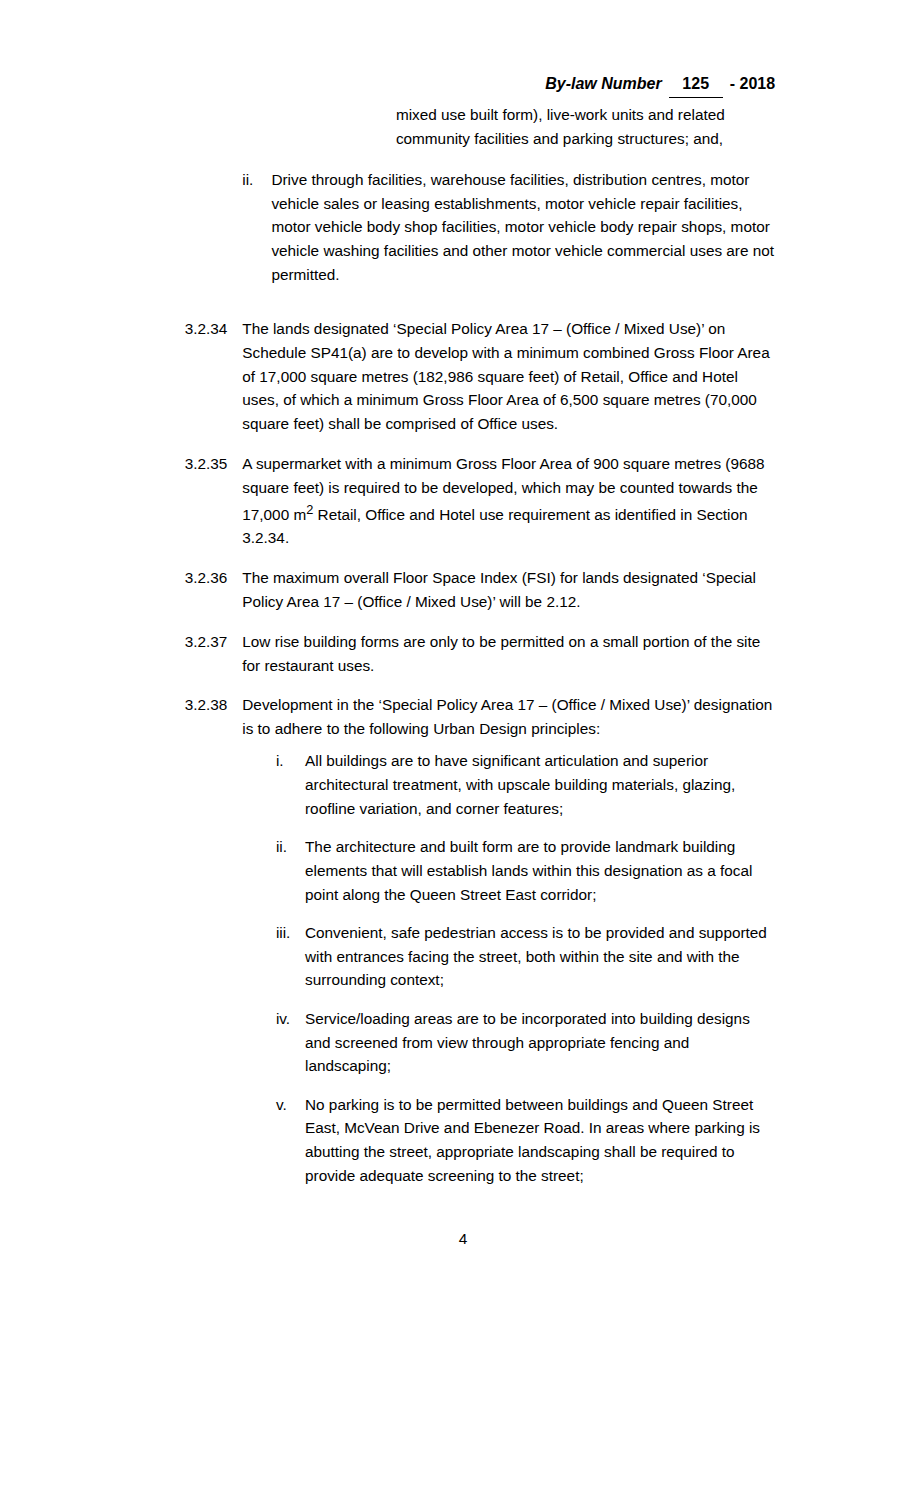By-law Number 125 - 2018
mixed use built form), live-work units and related community facilities and parking structures; and,
ii. Drive through facilities, warehouse facilities, distribution centres, motor vehicle sales or leasing establishments, motor vehicle repair facilities, motor vehicle body shop facilities, motor vehicle body repair shops, motor vehicle washing facilities and other motor vehicle commercial uses are not permitted.
3.2.34
The lands designated ‘Special Policy Area 17 – (Office / Mixed Use)’ on Schedule SP41(a) are to develop with a minimum combined Gross Floor Area of 17,000 square metres (182,986 square feet) of Retail, Office and Hotel uses, of which a minimum Gross Floor Area of 6,500 square metres (70,000 square feet) shall be comprised of Office uses.
3.2.35
A supermarket with a minimum Gross Floor Area of 900 square metres (9688 square feet) is required to be developed, which may be counted towards the 17,000 m2 Retail, Office and Hotel use requirement as identified in Section 3.2.34.
3.2.36
The maximum overall Floor Space Index (FSI) for lands designated ‘Special Policy Area 17 – (Office / Mixed Use)’ will be 2.12.
3.2.37
Low rise building forms are only to be permitted on a small portion of the site for restaurant uses.
3.2.38
Development in the ‘Special Policy Area 17 – (Office / Mixed Use)’ designation is to adhere to the following Urban Design principles:
i. All buildings are to have significant articulation and superior architectural treatment, with upscale building materials, glazing, roofline variation, and corner features;
ii. The architecture and built form are to provide landmark building elements that will establish lands within this designation as a focal point along the Queen Street East corridor;
iii. Convenient, safe pedestrian access is to be provided and supported with entrances facing the street, both within the site and with the surrounding context;
iv. Service/loading areas are to be incorporated into building designs and screened from view through appropriate fencing and landscaping;
v. No parking is to be permitted between buildings and Queen Street East, McVean Drive and Ebenezer Road. In areas where parking is abutting the street, appropriate landscaping shall be required to provide adequate screening to the street;
4